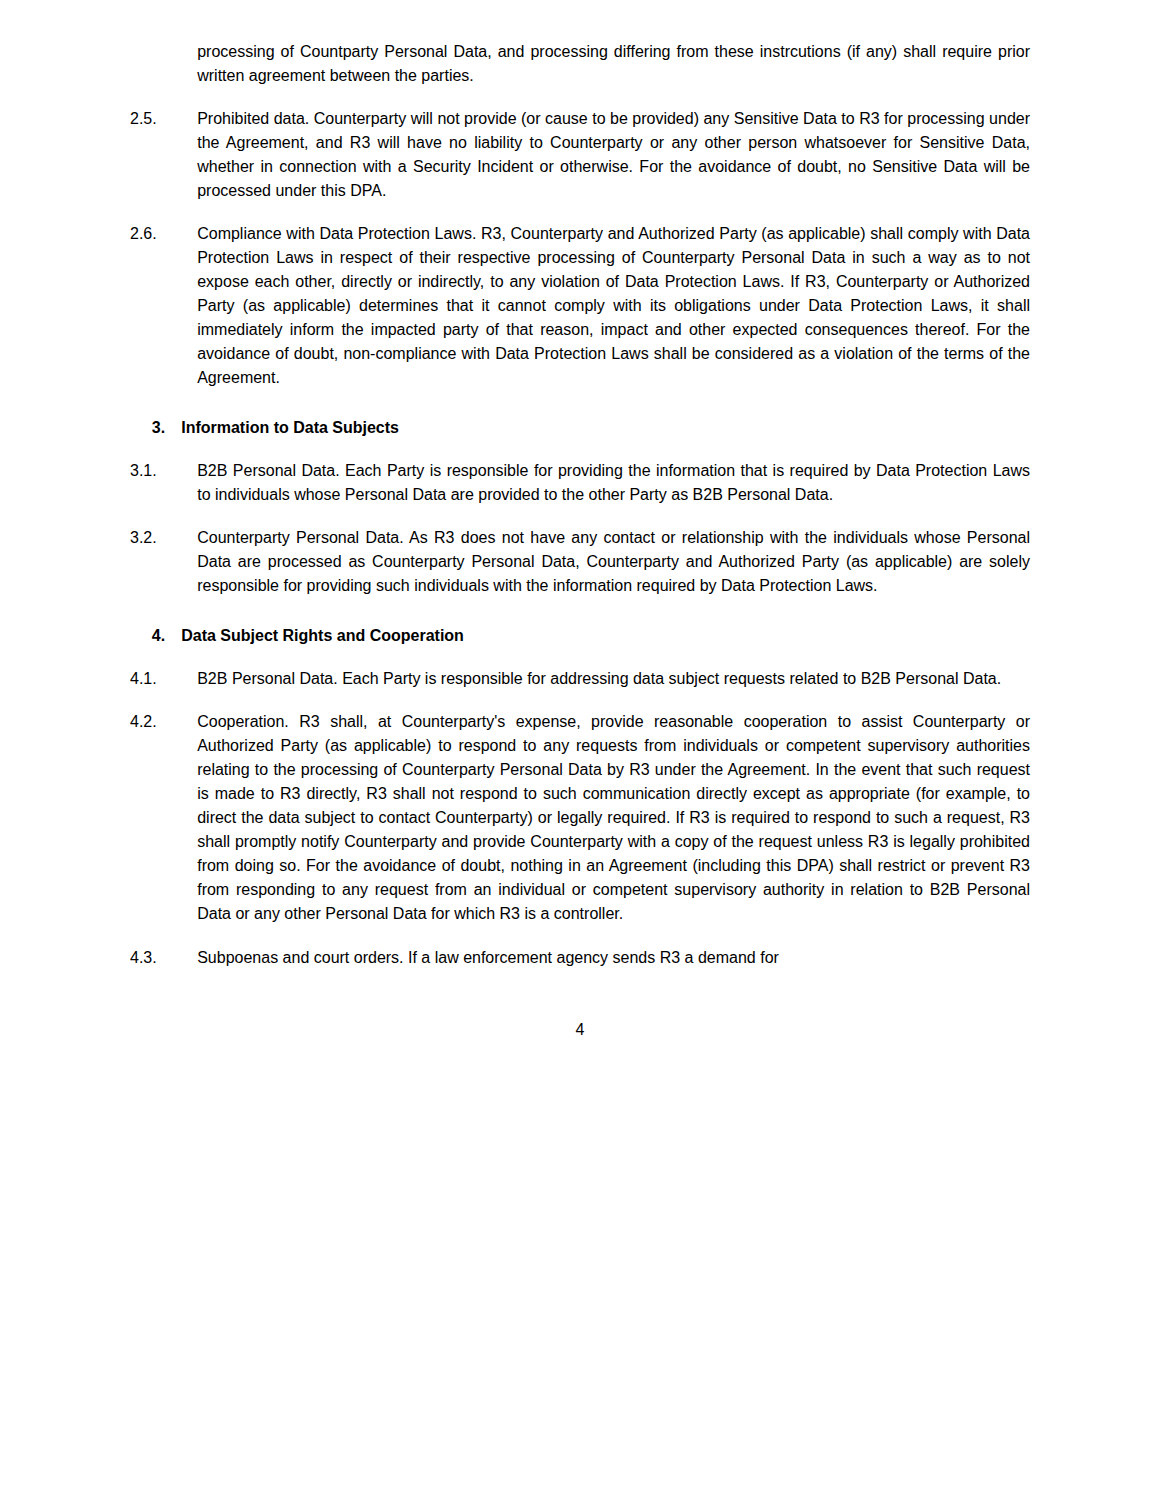processing of Countparty Personal Data, and processing differing from these instrcutions (if any) shall require prior written agreement between the parties.
2.5.
Prohibited data. Counterparty will not provide (or cause to be provided) any Sensitive Data to R3 for processing under the Agreement, and R3 will have no liability to Counterparty or any other person whatsoever for Sensitive Data, whether in connection with a Security Incident or otherwise. For the avoidance of doubt, no Sensitive Data will be processed under this DPA.
2.6.
Compliance with Data Protection Laws. R3, Counterparty and Authorized Party (as applicable) shall comply with Data Protection Laws in respect of their respective processing of Counterparty Personal Data in such a way as to not expose each other, directly or indirectly, to any violation of Data Protection Laws. If R3, Counterparty or Authorized Party (as applicable) determines that it cannot comply with its obligations under Data Protection Laws, it shall immediately inform the impacted party of that reason, impact and other expected consequences thereof. For the avoidance of doubt, non-compliance with Data Protection Laws shall be considered as a violation of the terms of the Agreement.
3. Information to Data Subjects
3.1.
B2B Personal Data. Each Party is responsible for providing the information that is required by Data Protection Laws to individuals whose Personal Data are provided to the other Party as B2B Personal Data.
3.2.
Counterparty Personal Data. As R3 does not have any contact or relationship with the individuals whose Personal Data are processed as Counterparty Personal Data, Counterparty and Authorized Party (as applicable) are solely responsible for providing such individuals with the information required by Data Protection Laws.
4. Data Subject Rights and Cooperation
4.1.
B2B Personal Data. Each Party is responsible for addressing data subject requests related to B2B Personal Data.
4.2.
Cooperation. R3 shall, at Counterparty's expense, provide reasonable cooperation to assist Counterparty or Authorized Party (as applicable) to respond to any requests from individuals or competent supervisory authorities relating to the processing of Counterparty Personal Data by R3 under the Agreement. In the event that such request is made to R3 directly, R3 shall not respond to such communication directly except as appropriate (for example, to direct the data subject to contact Counterparty) or legally required. If R3 is required to respond to such a request, R3 shall promptly notify Counterparty and provide Counterparty with a copy of the request unless R3 is legally prohibited from doing so. For the avoidance of doubt, nothing in an Agreement (including this DPA) shall restrict or prevent R3 from responding to any request from an individual or competent supervisory authority in relation to B2B Personal Data or any other Personal Data for which R3 is a controller.
4.3.
Subpoenas and court orders. If a law enforcement agency sends R3 a demand for
4